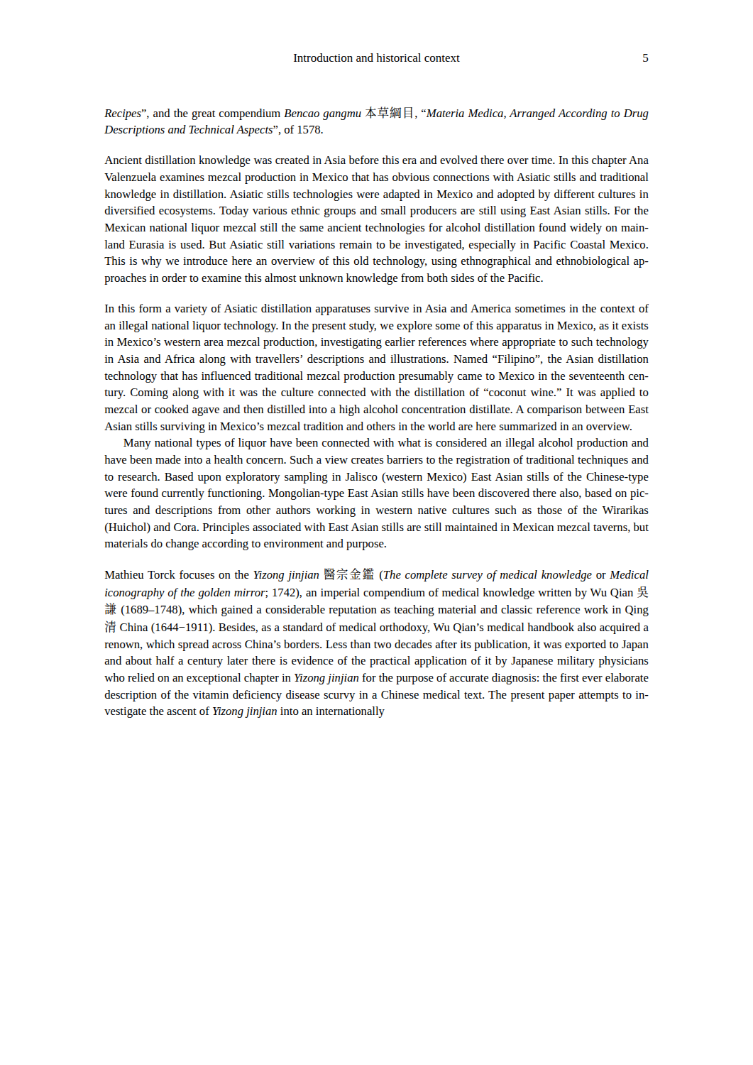Introduction and historical context 5
Recipes”, and the great compendium Bencao gangmu 本草綱目, “Materia Medica, Arranged According to Drug Descriptions and Technical Aspects”, of 1578.
Ancient distillation knowledge was created in Asia before this era and evolved there over time. In this chapter Ana Valenzuela examines mezcal production in Mexico that has obvious connections with Asiatic stills and traditional knowledge in distillation. Asiatic stills technologies were adapted in Mexico and adopted by different cultures in diversified ecosystems. Today various ethnic groups and small producers are still using East Asian stills. For the Mexican national liquor mezcal still the same ancient technologies for alcohol distillation found widely on mainland Eurasia is used. But Asiatic still variations remain to be investigated, especially in Pacific Coastal Mexico. This is why we introduce here an overview of this old technology, using ethnographical and ethnobiological approaches in order to examine this almost unknown knowledge from both sides of the Pacific.
In this form a variety of Asiatic distillation apparatuses survive in Asia and America sometimes in the context of an illegal national liquor technology. In the present study, we explore some of this apparatus in Mexico, as it exists in Mexico’s western area mezcal production, investigating earlier references where appropriate to such technology in Asia and Africa along with travellers’ descriptions and illustrations. Named “Filipino”, the Asian distillation technology that has influenced traditional mezcal production presumably came to Mexico in the seventeenth century. Coming along with it was the culture connected with the distillation of “coconut wine.” It was applied to mezcal or cooked agave and then distilled into a high alcohol concentration distillate. A comparison between East Asian stills surviving in Mexico’s mezcal tradition and others in the world are here summarized in an overview.
Many national types of liquor have been connected with what is considered an illegal alcohol production and have been made into a health concern. Such a view creates barriers to the registration of traditional techniques and to research. Based upon exploratory sampling in Jalisco (western Mexico) East Asian stills of the Chinese-type were found currently functioning. Mongolian-type East Asian stills have been discovered there also, based on pictures and descriptions from other authors working in western native cultures such as those of the Wirarikas (Huichol) and Cora. Principles associated with East Asian stills are still maintained in Mexican mezcal taverns, but materials do change according to environment and purpose.
Mathieu Torck focuses on the Yizong jinjian 醫宗金鑑 (The complete survey of medical knowledge or Medical iconography of the golden mirror; 1742), an imperial compendium of medical knowledge written by Wu Qian 吳謙 (1689–1748), which gained a considerable reputation as teaching material and classic reference work in Qing 清 China (1644−1911). Besides, as a standard of medical orthodoxy, Wu Qian’s medical handbook also acquired a renown, which spread across China’s borders. Less than two decades after its publication, it was exported to Japan and about half a century later there is evidence of the practical application of it by Japanese military physicians who relied on an exceptional chapter in Yizong jinjian for the purpose of accurate diagnosis: the first ever elaborate description of the vitamin deficiency disease scurvy in a Chinese medical text. The present paper attempts to investigate the ascent of Yizong jinjian into an internationally